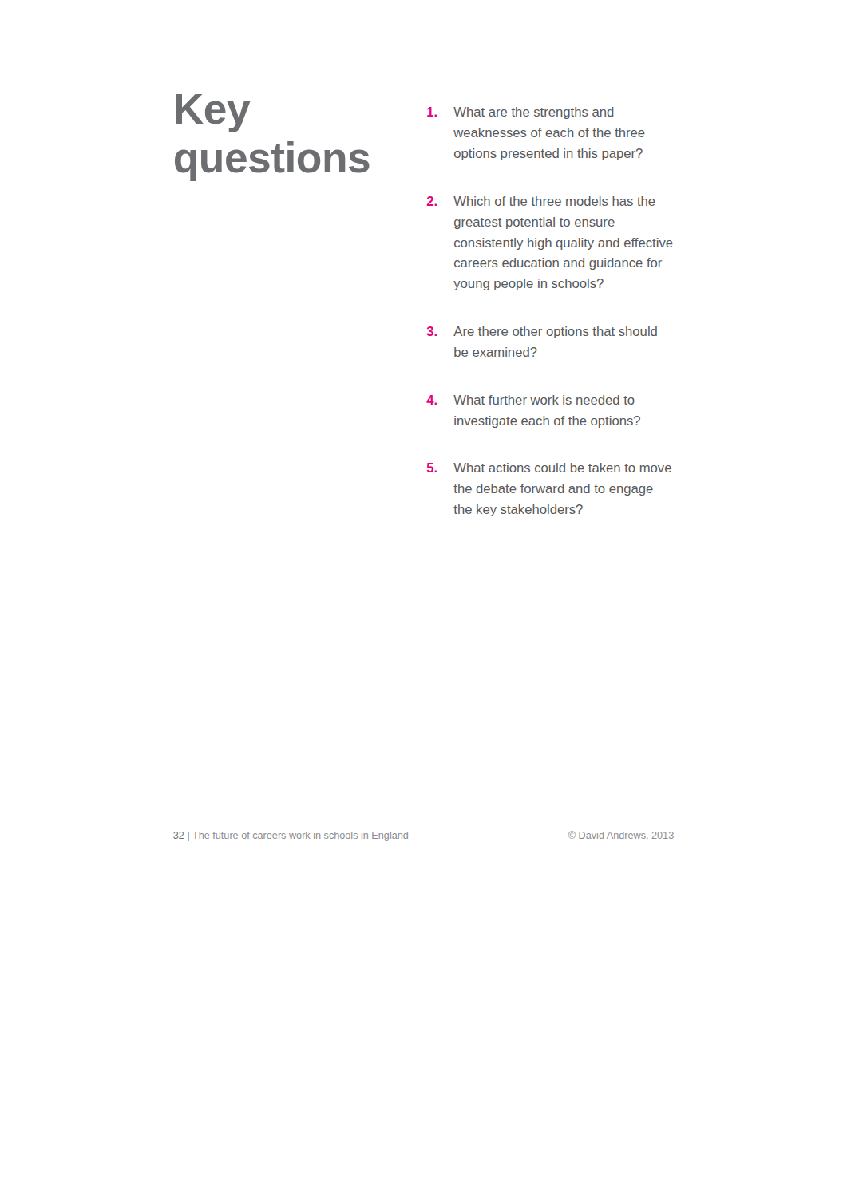Key questions
What are the strengths and weaknesses of each of the three options presented in this paper?
Which of the three models has the greatest potential to ensure consistently high quality and effective careers education and guidance for young people in schools?
Are there other options that should be examined?
What further work is needed to investigate each of the options?
What actions could be taken to move the debate forward and to engage the key stakeholders?
32 | The future of careers work in schools in England
© David Andrews, 2013